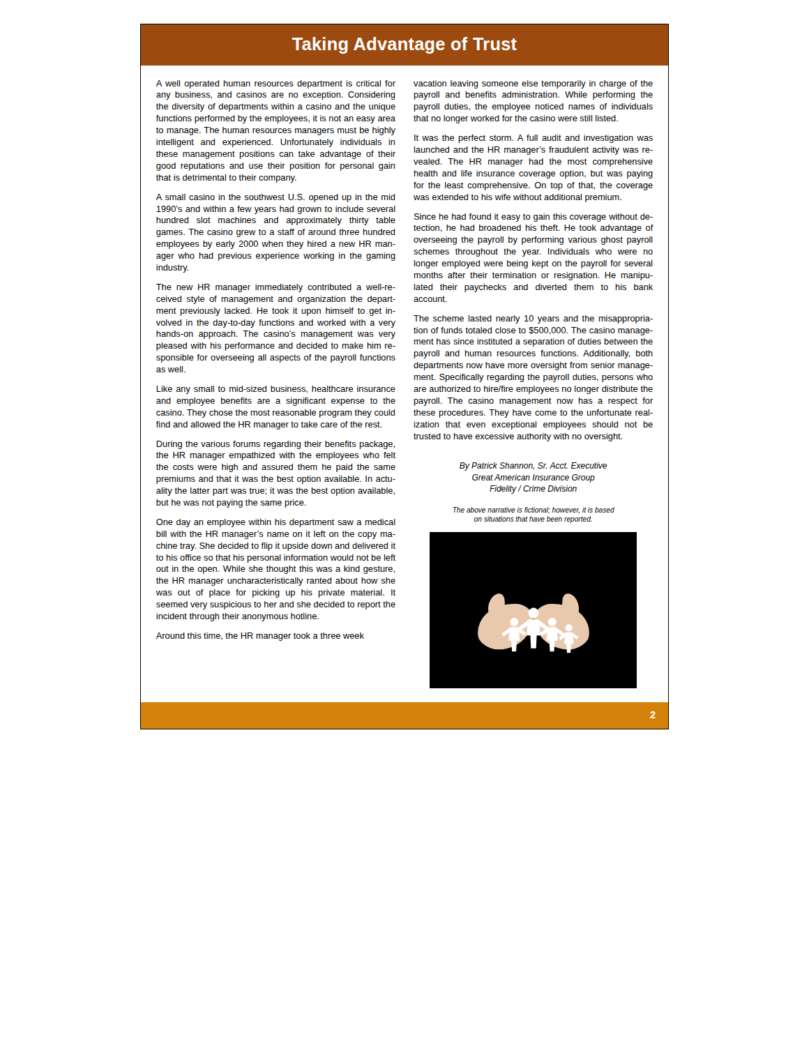Taking Advantage of Trust
A well operated human resources department is critical for any business, and casinos are no exception. Considering the diversity of departments within a casino and the unique functions performed by the employees, it is not an easy area to manage. The human resources managers must be highly intelligent and experienced. Unfortunately individuals in these management positions can take advantage of their good reputations and use their position for personal gain that is detrimental to their company.
A small casino in the southwest U.S. opened up in the mid 1990’s and within a few years had grown to include several hundred slot machines and approximately thirty table games. The casino grew to a staff of around three hundred employees by early 2000 when they hired a new HR manager who had previous experience working in the gaming industry.
The new HR manager immediately contributed a well-received style of management and organization the department previously lacked. He took it upon himself to get involved in the day-to-day functions and worked with a very hands-on approach. The casino’s management was very pleased with his performance and decided to make him responsible for overseeing all aspects of the payroll functions as well.
Like any small to mid-sized business, healthcare insurance and employee benefits are a significant expense to the casino. They chose the most reasonable program they could find and allowed the HR manager to take care of the rest.
During the various forums regarding their benefits package, the HR manager empathized with the employees who felt the costs were high and assured them he paid the same premiums and that it was the best option available. In actuality the latter part was true; it was the best option available, but he was not paying the same price.
One day an employee within his department saw a medical bill with the HR manager’s name on it left on the copy machine tray. She decided to flip it upside down and delivered it to his office so that his personal information would not be left out in the open. While she thought this was a kind gesture, the HR manager uncharacteristically ranted about how she was out of place for picking up his private material. It seemed very suspicious to her and she decided to report the incident through their anonymous hotline.
Around this time, the HR manager took a three week
vacation leaving someone else temporarily in charge of the payroll and benefits administration. While performing the payroll duties, the employee noticed names of individuals that no longer worked for the casino were still listed.
It was the perfect storm. A full audit and investigation was launched and the HR manager’s fraudulent activity was revealed. The HR manager had the most comprehensive health and life insurance coverage option, but was paying for the least comprehensive. On top of that, the coverage was extended to his wife without additional premium.
Since he had found it easy to gain this coverage without detection, he had broadened his theft. He took advantage of overseeing the payroll by performing various ghost payroll schemes throughout the year. Individuals who were no longer employed were being kept on the payroll for several months after their termination or resignation. He manipulated their paychecks and diverted them to his bank account.
The scheme lasted nearly 10 years and the misappropriation of funds totaled close to $500,000. The casino management has since instituted a separation of duties between the payroll and human resources functions. Additionally, both departments now have more oversight from senior management. Specifically regarding the payroll duties, persons who are authorized to hire/fire employees no longer distribute the payroll. The casino management now has a respect for these procedures. They have come to the unfortunate realization that even exceptional employees should not be trusted to have excessive authority with no oversight.
By Patrick Shannon, Sr. Acct. Executive
Great American Insurance Group
Fidelity / Crime Division
The above narrative is fictional; however, it is based
on situations that have been reported.
2